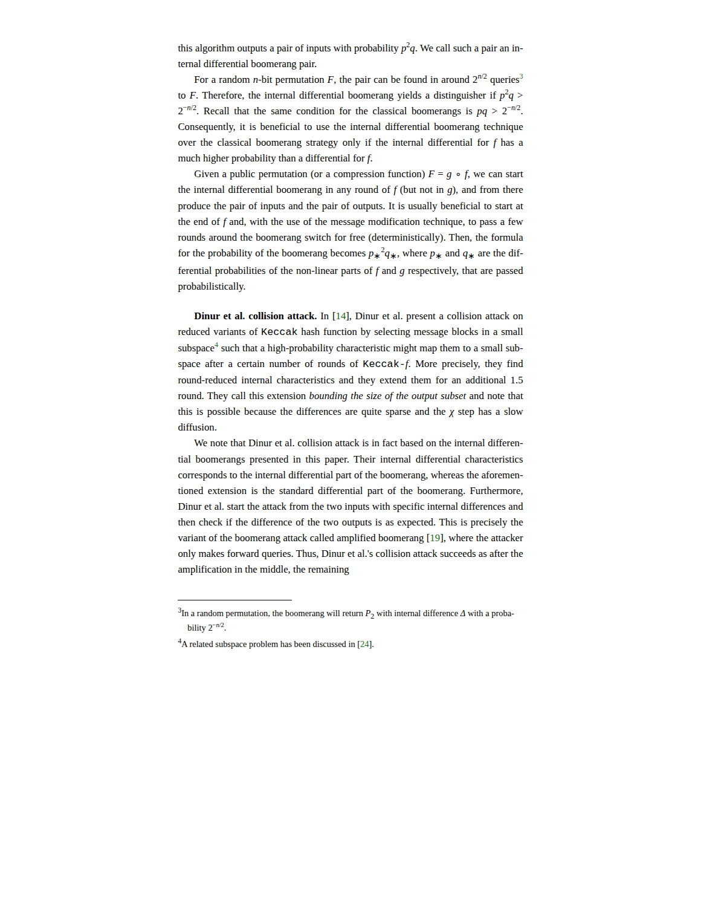this algorithm outputs a pair of inputs with probability p2q. We call such a pair an internal differential boomerang pair.
For a random n-bit permutation F, the pair can be found in around 2n/2 queries3 to F. Therefore, the internal differential boomerang yields a distinguisher if p2q > 2−n/2. Recall that the same condition for the classical boomerangs is pq > 2−n/2. Consequently, it is beneficial to use the internal differential boomerang technique over the classical boomerang strategy only if the internal differential for f has a much higher probability than a differential for f.
Given a public permutation (or a compression function) F = g ∘ f, we can start the internal differential boomerang in any round of f (but not in g), and from there produce the pair of inputs and the pair of outputs. It is usually beneficial to start at the end of f and, with the use of the message modification technique, to pass a few rounds around the boomerang switch for free (deterministically). Then, the formula for the probability of the boomerang becomes p∗2q∗, where p∗ and q∗ are the differential probabilities of the non-linear parts of f and g respectively, that are passed probabilistically.
Dinur et al. collision attack. In [14], Dinur et al. present a collision attack on reduced variants of Keccak hash function by selecting message blocks in a small subspace4 such that a high-probability characteristic might map them to a small subspace after a certain number of rounds of Keccak-f. More precisely, they find round-reduced internal characteristics and they extend them for an additional 1.5 round. They call this extension bounding the size of the output subset and note that this is possible because the differences are quite sparse and the χ step has a slow diffusion.
We note that Dinur et al. collision attack is in fact based on the internal differential boomerangs presented in this paper. Their internal differential characteristics corresponds to the internal differential part of the boomerang, whereas the aforementioned extension is the standard differential part of the boomerang. Furthermore, Dinur et al. start the attack from the two inputs with specific internal differences and then check if the difference of the two outputs is as expected. This is precisely the variant of the boomerang attack called amplified boomerang [19], where the attacker only makes forward queries. Thus, Dinur et al.'s collision attack succeeds as after the amplification in the middle, the remaining
3 In a random permutation, the boomerang will return P2 with internal difference Δ with a probability 2−n/2.
4 A related subspace problem has been discussed in [24].